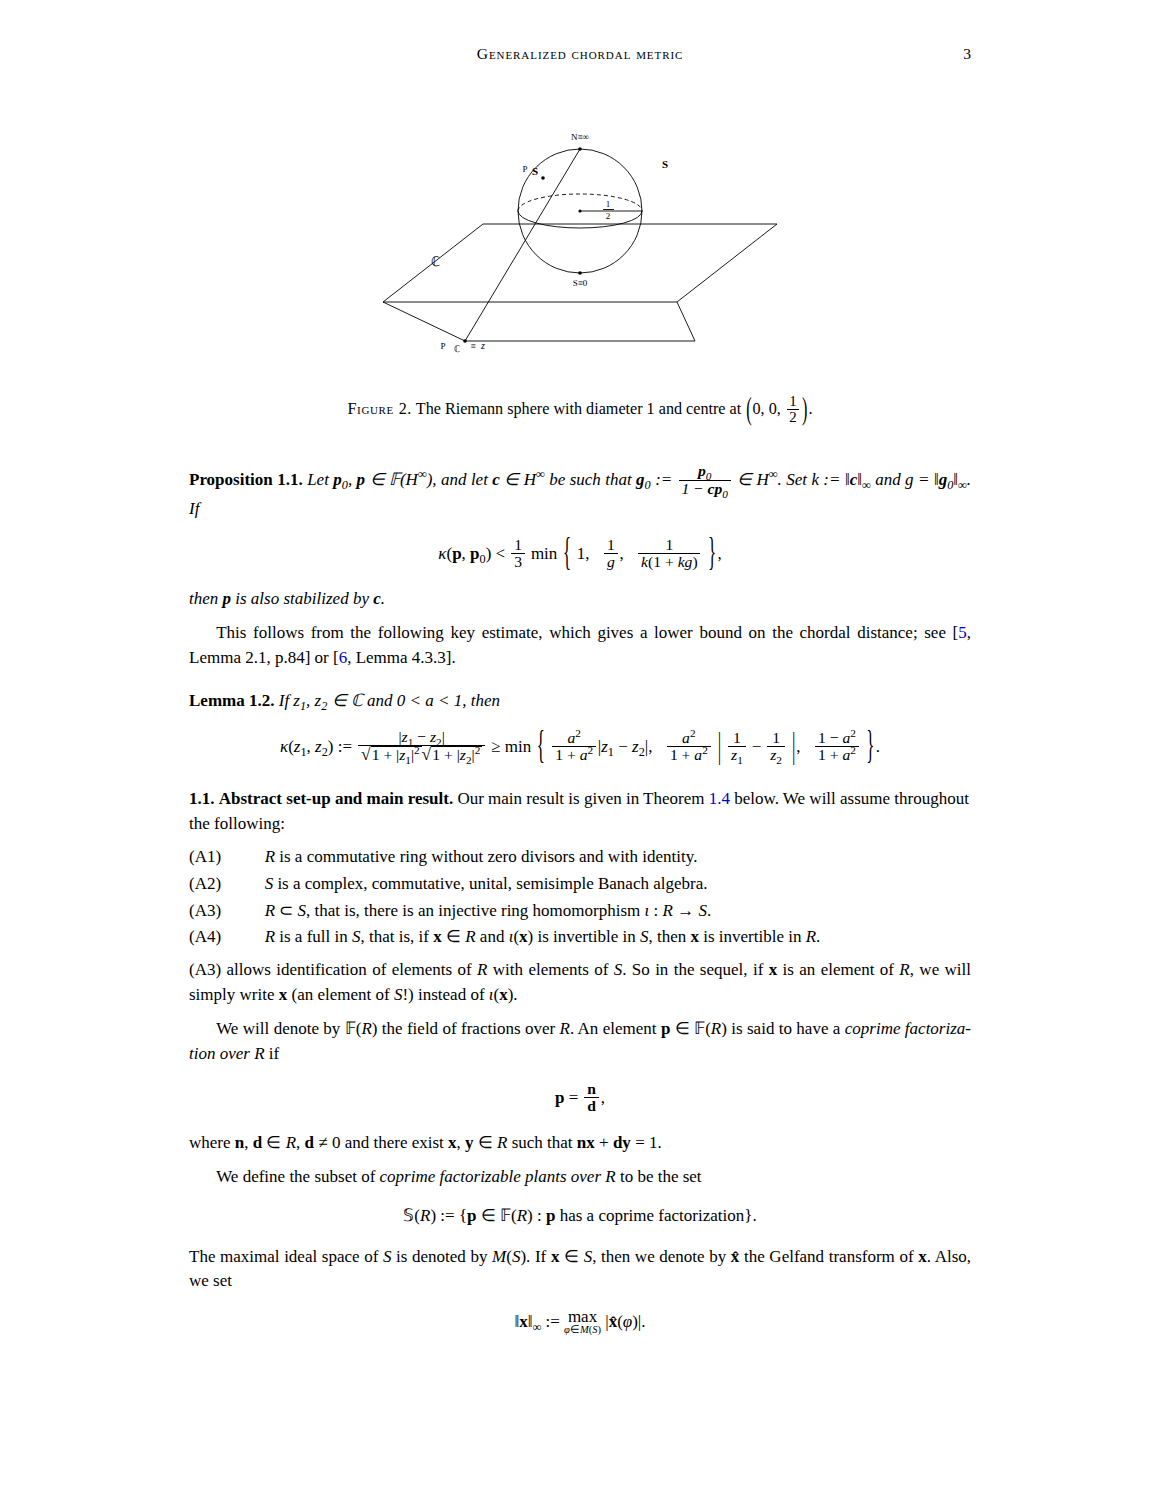Generalized chordal metric 3
1 2 N≡∞ S≡0 P S P ℂ ≡ z S ℂ
Figure 2. The Riemann sphere with diameter 1 and centre at (0, 0, 12).
Proposition 1.1. Let p0, p ∈ 𝔽(H∞), and let c ∈ H∞ be such that g0 := p01 − cp0 ∈ H∞. Set k := ‖c‖∞ and g = ‖g0‖∞. If
κ(p, p0) < 13 min { 1, 1 g, 1 k(1 + kg) },
then p is also stabilized by c.
This follows from the following key estimate, which gives a lower bound on the chordal distance; see [5, Lemma 2.1, p.84] or [6, Lemma 4.3.3].
Lemma 1.2. If z1, z2 ∈ ℂ and 0 < a < 1, then
κ(z1, z2) := |z1 − z2| 1 + |z1|21 + |z2|2 ≥ min { a21 + a2|z1 − z2|, a21 + a2 | 1 z1 − 1 z2 |, 1 − a21 + a2 }.
1.1. Abstract set-up and main result. Our main result is given in Theorem 1.4 below. We will assume throughout the following:
(A1) R is a commutative ring without zero divisors and with identity.
(A2) S is a complex, commutative, unital, semisimple Banach algebra.
(A3) R ⊂ S, that is, there is an injective ring homomorphism ι : R → S.
(A4) R is a full in S, that is, if x ∈ R and ι(x) is invertible in S, then x is invertible in R.
(A3) allows identification of elements of R with elements of S. So in the sequel, if x is an element of R, we will simply write x (an element of S!) instead of ι(x).
We will denote by 𝔽(R) the field of fractions over R. An element p ∈ 𝔽(R) is said to have a coprime factorization over R if
p = nd,
where n, d ∈ R, d ≠ 0 and there exist x, y ∈ R such that nx + dy = 1.
We define the subset of coprime factorizable plants over R to be the set
𝕊(R) := {p ∈ 𝔽(R) : p has a coprime factorization}.
The maximal ideal space of S is denoted by M(S). If x ∈ S, then we denote by x̂ the Gelfand transform of x. Also, we set
‖x‖∞ := max φ∈M(S) |x̂(φ)|.